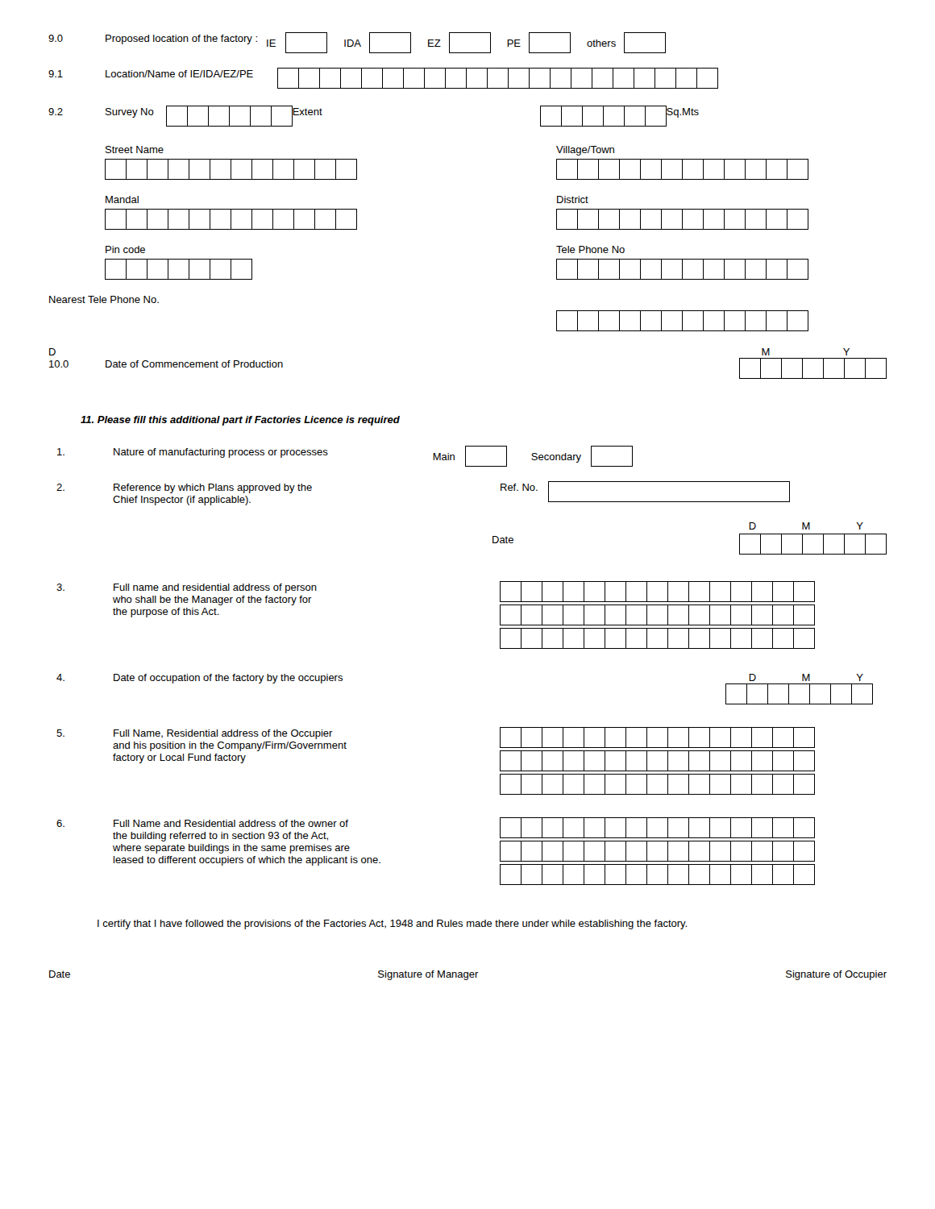9.0
Proposed location of the factory :
IE IDA EZ PE others
9.1
Location/Name of IE/IDA/EZ/PE
9.2
Survey No
Extent
Sq.Mts
Street Name
Village/Town
Mandal
District
Pin code
Tele Phone No
Nearest Tele Phone No.
D
M Y
10.0
Date of Commencement of Production
11. Please fill this additional part if Factories Licence is required
1.
Nature of manufacturing process or processes
Main Secondary
2.
Reference by which Plans approved by the
Chief Inspector (if applicable).
Ref. No.
D M Y
Date
3.
Full name and residential address of person
who shall be the Manager of the factory for
the purpose of this Act.
4.
Date of occupation of the factory by the occupiers
D M Y
5.
Full Name, Residential address of the Occupier
and his position in the Company/Firm/Government
factory or Local Fund factory
6.
Full Name and Residential address of the owner of
the building referred to in section 93 of the Act,
where separate buildings in the same premises are
leased to different occupiers of which the applicant is one.
I certify that I have followed the provisions of the Factories Act, 1948 and Rules made there under while establishing the factory.
Date
Signature of Manager
Signature of Occupier